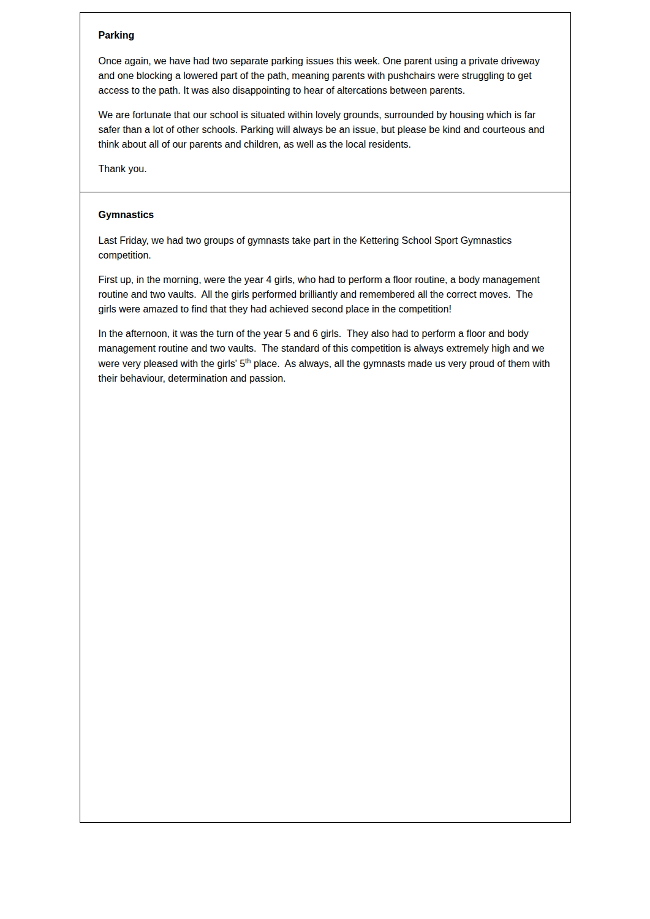Parking
Once again, we have had two separate parking issues this week. One parent using a private driveway and one blocking a lowered part of the path, meaning parents with pushchairs were struggling to get access to the path. It was also disappointing to hear of altercations between parents.
We are fortunate that our school is situated within lovely grounds, surrounded by housing which is far safer than a lot of other schools. Parking will always be an issue, but please be kind and courteous and think about all of our parents and children, as well as the local residents.
Thank you.
Gymnastics
Last Friday, we had two groups of gymnasts take part in the Kettering School Sport Gymnastics competition.
First up, in the morning, were the year 4 girls, who had to perform a floor routine, a body management routine and two vaults. All the girls performed brilliantly and remembered all the correct moves. The girls were amazed to find that they had achieved second place in the competition!
In the afternoon, it was the turn of the year 5 and 6 girls. They also had to perform a floor and body management routine and two vaults. The standard of this competition is always extremely high and we were very pleased with the girls' 5th place. As always, all the gymnasts made us very proud of them with their behaviour, determination and passion.